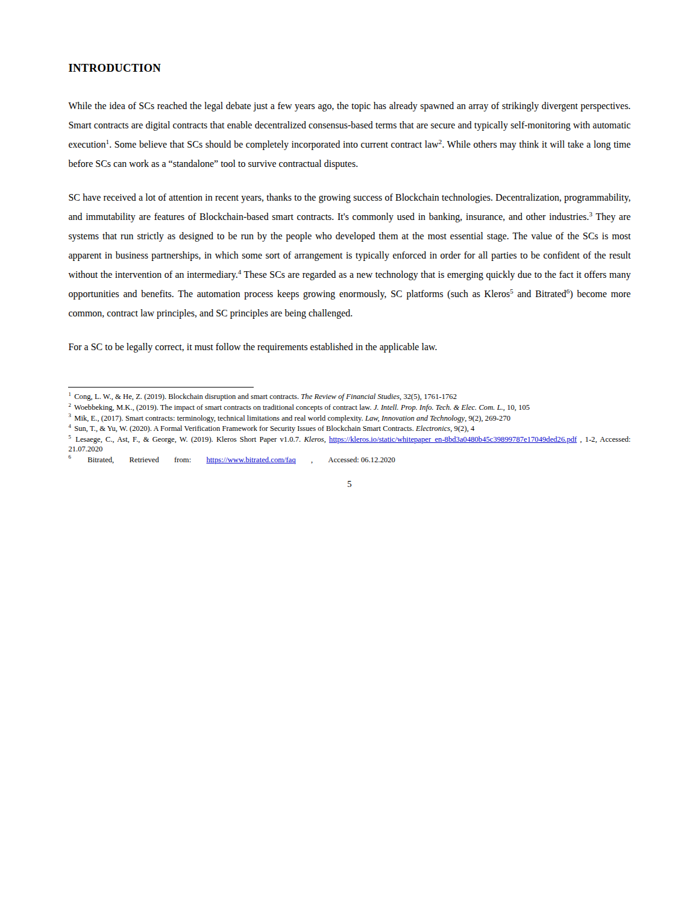INTRODUCTION
While the idea of SCs reached the legal debate just a few years ago, the topic has already spawned an array of strikingly divergent perspectives. Smart contracts are digital contracts that enable decentralized consensus-based terms that are secure and typically self-monitoring with automatic execution1. Some believe that SCs should be completely incorporated into current contract law2. While others may think it will take a long time before SCs can work as a “standalone” tool to survive contractual disputes.
SC have received a lot of attention in recent years, thanks to the growing success of Blockchain technologies. Decentralization, programmability, and immutability are features of Blockchain-based smart contracts. It's commonly used in banking, insurance, and other industries.3 They are systems that run strictly as designed to be run by the people who developed them at the most essential stage. The value of the SCs is most apparent in business partnerships, in which some sort of arrangement is typically enforced in order for all parties to be confident of the result without the intervention of an intermediary.4 These SCs are regarded as a new technology that is emerging quickly due to the fact it offers many opportunities and benefits. The automation process keeps growing enormously, SC platforms (such as Kleros5 and Bitrated6) become more common, contract law principles, and SC principles are being challenged.
For a SC to be legally correct, it must follow the requirements established in the applicable law.
1 Cong, L. W., & He, Z. (2019). Blockchain disruption and smart contracts. The Review of Financial Studies, 32(5), 1761-1762
2 Woebbeking, M.K., (2019). The impact of smart contracts on traditional concepts of contract law. J. Intell. Prop. Info. Tech. & Elec. Com. L., 10, 105
3 Mik, E., (2017). Smart contracts: terminology, technical limitations and real world complexity. Law, Innovation and Technology, 9(2), 269-270
4 Sun, T., & Yu, W. (2020). A Formal Verification Framework for Security Issues of Blockchain Smart Contracts. Electronics, 9(2), 4
5 Lesaege, C., Ast, F., & George, W. (2019). Kleros Short Paper v1.0.7. Kleros, https://kleros.io/static/whitepaper_en-8bd3a0480b45c39899787e17049ded26.pdf , 1-2, Accessed: 21.07.2020
6 Bitrated, Retrieved from: https://www.bitrated.com/faq , Accessed: 06.12.2020
5